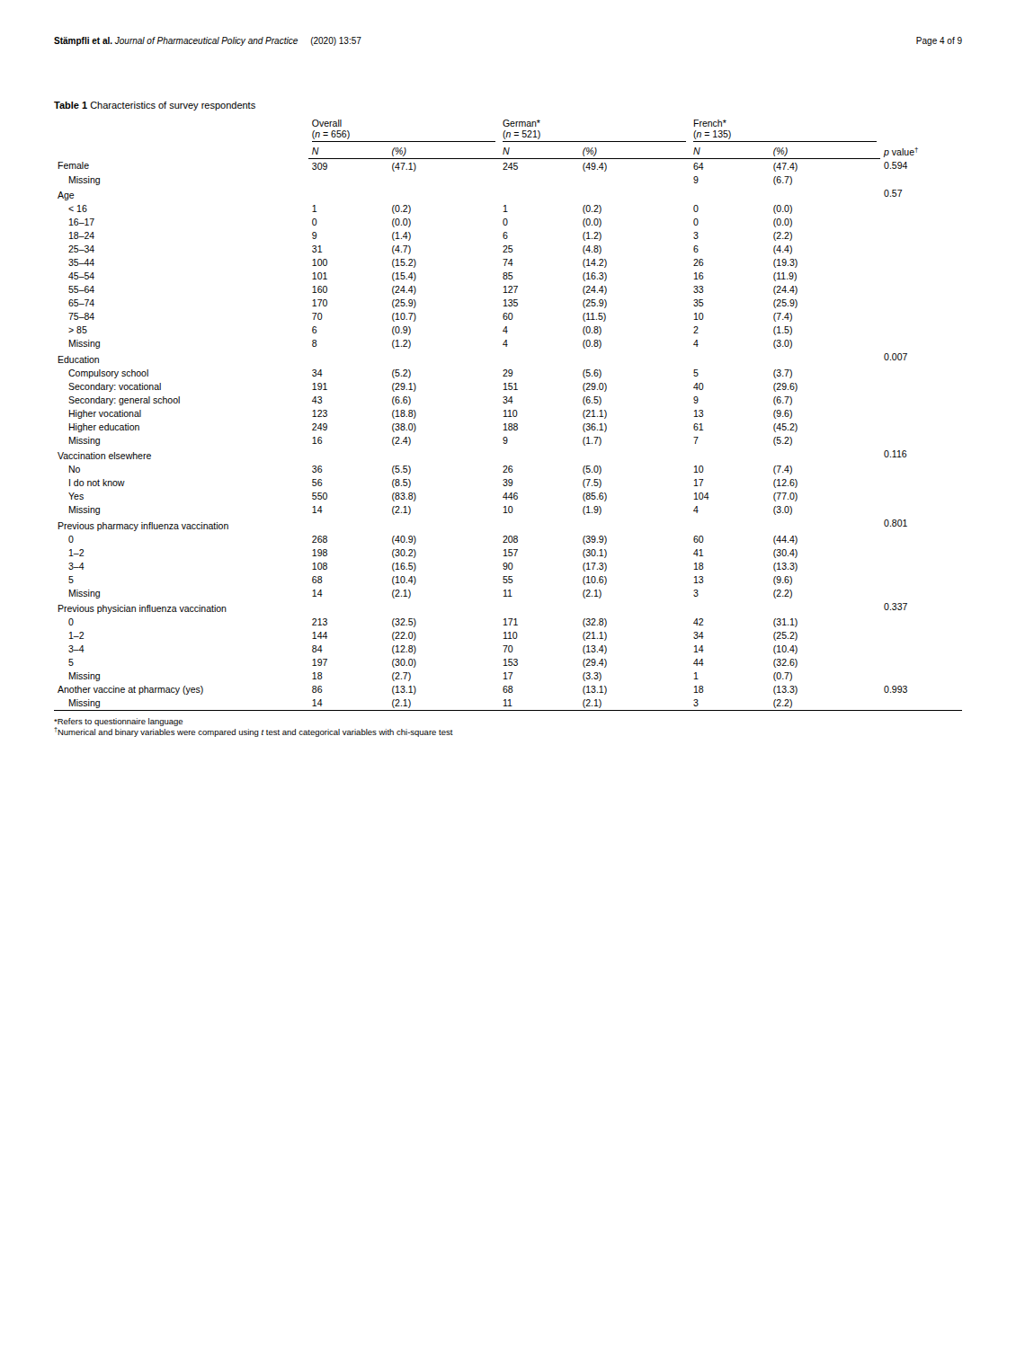Stämpfli et al. Journal of Pharmaceutical Policy and Practice (2020) 13:57
Page 4 of 9
Table 1 Characteristics of survey respondents
| | Overall ( n = 656) | German* ( n = 521) | French* ( n = 135) | p value † |
| --- | --- | --- | --- | --- |
| N | (%) | N | (%) | N | (%) |
| Female | 309 | (47.1) | 245 | (49.4) | 64 | (47.4) | 0.594 |
| Missing | | | | | 9 | (6.7) | |
| Age | | | | | | | 0.57 |
| < 16 | 1 | (0.2) | 1 | (0.2) | 0 | (0.0) | |
| 16–17 | 0 | (0.0) | 0 | (0.0) | 0 | (0.0) | |
| 18–24 | 9 | (1.4) | 6 | (1.2) | 3 | (2.2) | |
| 25–34 | 31 | (4.7) | 25 | (4.8) | 6 | (4.4) | |
| 35–44 | 100 | (15.2) | 74 | (14.2) | 26 | (19.3) | |
| 45–54 | 101 | (15.4) | 85 | (16.3) | 16 | (11.9) | |
| 55–64 | 160 | (24.4) | 127 | (24.4) | 33 | (24.4) | |
| 65–74 | 170 | (25.9) | 135 | (25.9) | 35 | (25.9) | |
| 75–84 | 70 | (10.7) | 60 | (11.5) | 10 | (7.4) | |
| > 85 | 6 | (0.9) | 4 | (0.8) | 2 | (1.5) | |
| Missing | 8 | (1.2) | 4 | (0.8) | 4 | (3.0) | |
| Education | | | | | | | 0.007 |
| Compulsory school | 34 | (5.2) | 29 | (5.6) | 5 | (3.7) | |
| Secondary: vocational | 191 | (29.1) | 151 | (29.0) | 40 | (29.6) | |
| Secondary: general school | 43 | (6.6) | 34 | (6.5) | 9 | (6.7) | |
| Higher vocational | 123 | (18.8) | 110 | (21.1) | 13 | (9.6) | |
| Higher education | 249 | (38.0) | 188 | (36.1) | 61 | (45.2) | |
| Missing | 16 | (2.4) | 9 | (1.7) | 7 | (5.2) | |
| Vaccination elsewhere | | | | | | | 0.116 |
| No | 36 | (5.5) | 26 | (5.0) | 10 | (7.4) | |
| I do not know | 56 | (8.5) | 39 | (7.5) | 17 | (12.6) | |
| Yes | 550 | (83.8) | 446 | (85.6) | 104 | (77.0) | |
| Missing | 14 | (2.1) | 10 | (1.9) | 4 | (3.0) | |
| Previous pharmacy influenza vaccination | | | | | | | 0.801 |
| 0 | 268 | (40.9) | 208 | (39.9) | 60 | (44.4) | |
| 1–2 | 198 | (30.2) | 157 | (30.1) | 41 | (30.4) | |
| 3–4 | 108 | (16.5) | 90 | (17.3) | 18 | (13.3) | |
| 5 | 68 | (10.4) | 55 | (10.6) | 13 | (9.6) | |
| Missing | 14 | (2.1) | 11 | (2.1) | 3 | (2.2) | |
| Previous physician influenza vaccination | | | | | | | 0.337 |
| 0 | 213 | (32.5) | 171 | (32.8) | 42 | (31.1) | |
| 1–2 | 144 | (22.0) | 110 | (21.1) | 34 | (25.2) | |
| 3–4 | 84 | (12.8) | 70 | (13.4) | 14 | (10.4) | |
| 5 | 197 | (30.0) | 153 | (29.4) | 44 | (32.6) | |
| Missing | 18 | (2.7) | 17 | (3.3) | 1 | (0.7) | |
| Another vaccine at pharmacy (yes) | 86 | (13.1) | 68 | (13.1) | 18 | (13.3) | 0.993 |
| Missing | 14 | (2.1) | 11 | (2.1) | 3 | (2.2) | |
*Refers to questionnaire language
†Numerical and binary variables were compared using t test and categorical variables with chi-square test